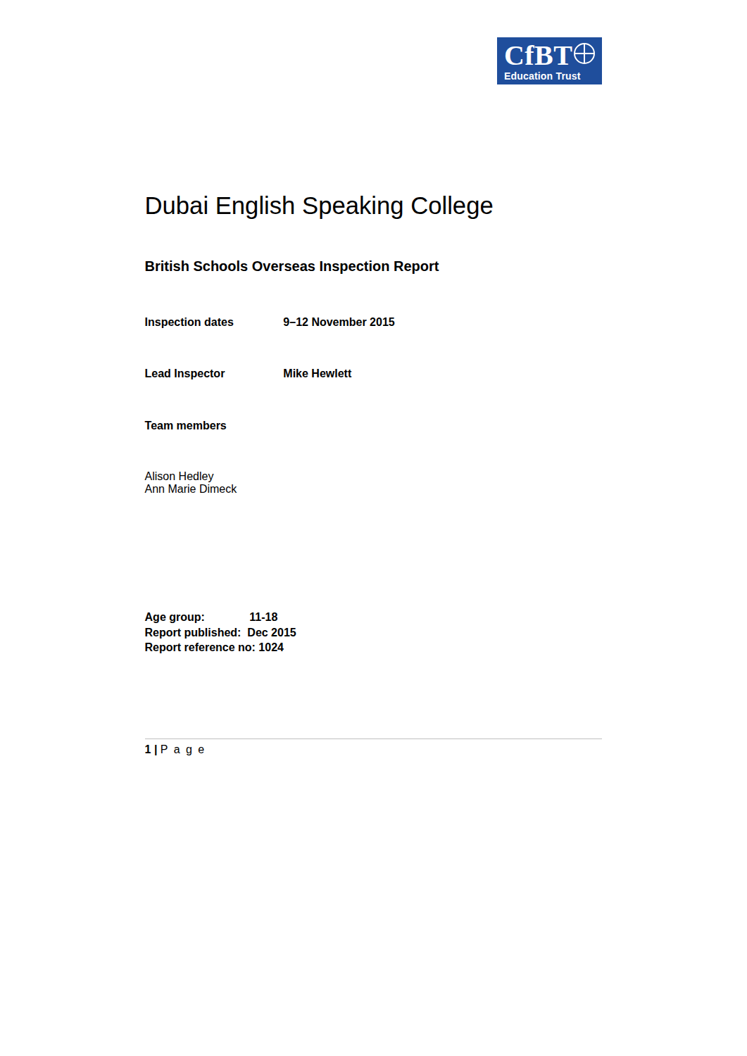CfBT
Education Trust
Dubai English Speaking College
British Schools Overseas Inspection Report
Inspection dates9–12 November 2015
Lead Inspector Mike Hewlett
Team members
Alison Hedley
Ann Marie Dimeck
Age group: 11-18
Report published: Dec 2015
Report reference no: 1024
1 | P a g e